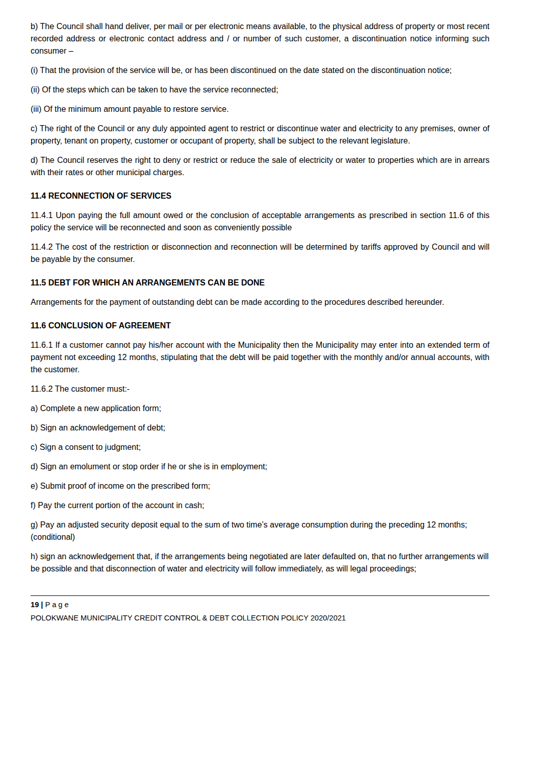b) The Council shall hand deliver, per mail or per electronic means available, to the physical address of property or most recent recorded address or electronic contact address and / or number of such customer, a discontinuation notice informing such consumer –
(i) That the provision of the service will be, or has been discontinued on the date stated on the discontinuation notice;
(ii) Of the steps which can be taken to have the service reconnected;
(iii) Of the minimum amount payable to restore service.
c) The right of the Council or any duly appointed agent to restrict or discontinue water and electricity to any premises, owner of property, tenant on property, customer or occupant of property, shall be subject to the relevant legislature.
d) The Council reserves the right to deny or restrict or reduce the sale of electricity or water to properties which are in arrears with their rates or other municipal charges.
11.4 RECONNECTION OF SERVICES
11.4.1 Upon paying the full amount owed or the conclusion of acceptable arrangements as prescribed in section 11.6 of this policy the service will be reconnected and soon as conveniently possible
11.4.2 The cost of the restriction or disconnection and reconnection will be determined by tariffs approved by Council and will be payable by the consumer.
11.5 DEBT FOR WHICH AN ARRANGEMENTS CAN BE DONE
Arrangements for the payment of outstanding debt can be made according to the procedures described hereunder.
11.6 CONCLUSION OF AGREEMENT
11.6.1 If a customer cannot pay his/her account with the Municipality then the Municipality may enter into an extended term of payment not exceeding 12 months, stipulating that the debt will be paid together with the monthly and/or annual accounts, with the customer.
11.6.2 The customer must:-
a) Complete a new application form;
b) Sign an acknowledgement of debt;
c) Sign a consent to judgment;
d) Sign an emolument or stop order if he or she is in employment;
e) Submit proof of income on the prescribed form;
f) Pay the current portion of the account in cash;
g) Pay an adjusted security deposit equal to the sum of two time’s average consumption during the preceding 12 months; (conditional)
h) sign an acknowledgement that, if the arrangements being negotiated are later defaulted on, that no further arrangements will be possible and that disconnection of water and electricity will follow immediately, as will legal proceedings;
19 | P a g e
POLOKWANE MUNICIPALITY CREDIT CONTROL & DEBT COLLECTION POLICY 2020/2021